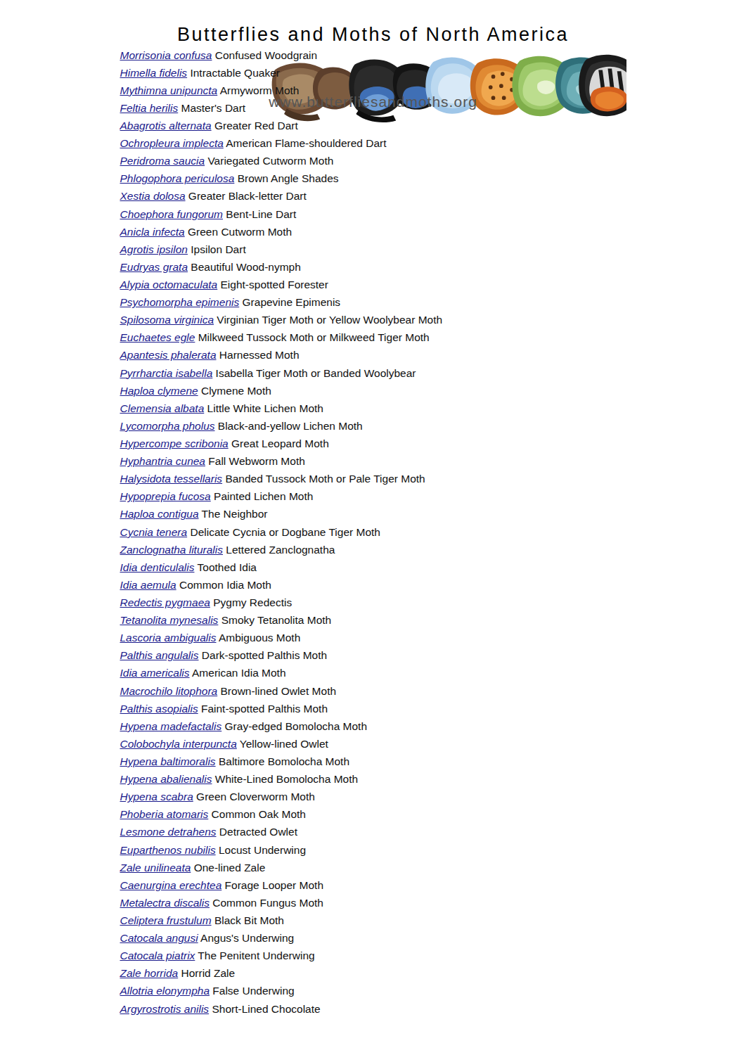Butterflies and Moths of North America
www.butterfliesandmoths.org
Morrisonia confusa Confused Woodgrain
Himella fidelis Intractable Quaker
Mythimna unipuncta Armyworm Moth
Feltia herilis Master's Dart
Abagrotis alternata Greater Red Dart
Ochropleura implecta American Flame-shouldered Dart
Peridroma saucia Variegated Cutworm Moth
Phlogophora periculosa Brown Angle Shades
Xestia dolosa Greater Black-letter Dart
Choephora fungorum Bent-Line Dart
Anicla infecta Green Cutworm Moth
Agrotis ipsilon Ipsilon Dart
Eudryas grata Beautiful Wood-nymph
Alypia octomaculata Eight-spotted Forester
Psychomorpha epimenis Grapevine Epimenis
Spilosoma virginica Virginian Tiger Moth or Yellow Woolybear Moth
Euchaetes egle Milkweed Tussock Moth or Milkweed Tiger Moth
Apantesis phalerata Harnessed Moth
Pyrrharctia isabella Isabella Tiger Moth or Banded Woolybear
Haploa clymene Clymene Moth
Clemensia albata Little White Lichen Moth
Lycomorpha pholus Black-and-yellow Lichen Moth
Hypercompe scribonia Great Leopard Moth
Hyphantria cunea Fall Webworm Moth
Halysidota tessellaris Banded Tussock Moth or Pale Tiger Moth
Hypoprepia fucosa Painted Lichen Moth
Haploa contigua The Neighbor
Cycnia tenera Delicate Cycnia or Dogbane Tiger Moth
Zanclognatha lituralis Lettered Zanclognatha
Idia denticulalis Toothed Idia
Idia aemula Common Idia Moth
Redectis pygmaea Pygmy Redectis
Tetanolita mynesalis Smoky Tetanolita Moth
Lascoria ambigualis Ambiguous Moth
Palthis angulalis Dark-spotted Palthis Moth
Idia americalis American Idia Moth
Macrochilo litophora Brown-lined Owlet Moth
Palthis asopialis Faint-spotted Palthis Moth
Hypena madefactalis Gray-edged Bomolocha Moth
Colobochyla interpuncta Yellow-lined Owlet
Hypena baltimoralis Baltimore Bomolocha Moth
Hypena abalienalis White-Lined Bomolocha Moth
Hypena scabra Green Cloverworm Moth
Phoberia atomaris Common Oak Moth
Lesmone detrahens Detracted Owlet
Euparthenos nubilis Locust Underwing
Zale unilineata One-lined Zale
Caenurgina erechtea Forage Looper Moth
Metalectra discalis Common Fungus Moth
Celiptera frustulum Black Bit Moth
Catocala angusi Angus's Underwing
Catocala piatrix The Penitent Underwing
Zale horrida Horrid Zale
Allotria elonympha False Underwing
Argyrostrotis anilis Short-Lined Chocolate